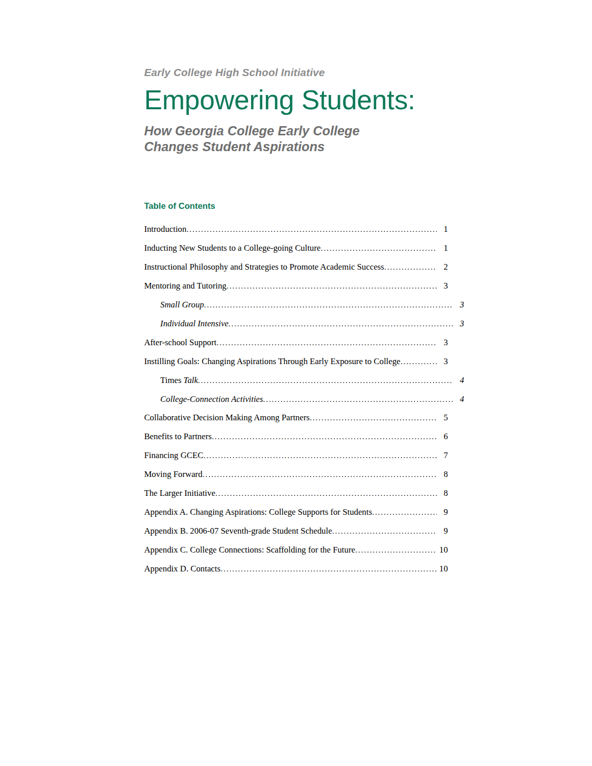Early College High School Initiative
Empowering Students:
How Georgia College Early College
Changes Student Aspirations
Table of Contents
Introduction .................................................................................................................................................................. 1
Inducting New Students to a College-going Culture .................................................................................................................................................................. 1
Instructional Philosophy and Strategies to Promote Academic Success .................................................................................................................................................................. 2
Mentoring and Tutoring .................................................................................................................................................................. 3
Small Group .................................................................................................................................................................. 3
Individual Intensive .................................................................................................................................................................. 3
After-school Support .................................................................................................................................................................. 3
Instilling Goals: Changing Aspirations Through Early Exposure to College .................................................................................................................................................................. 3
Times Talk .................................................................................................................................................................. 4
College-Connection Activities .................................................................................................................................................................. 4
Collaborative Decision Making Among Partners .................................................................................................................................................................. 5
Benefits to Partners .................................................................................................................................................................. 6
Financing GCEC .................................................................................................................................................................. 7
Moving Forward .................................................................................................................................................................. 8
The Larger Initiative .................................................................................................................................................................. 8
Appendix A. Changing Aspirations: College Supports for Students .................................................................................................................................................................. 9
Appendix B. 2006-07 Seventh-grade Student Schedule .................................................................................................................................................................. 9
Appendix C. College Connections: Scaffolding for the Future .................................................................................................................................................................. 10
Appendix D. Contacts .................................................................................................................................................................. 10